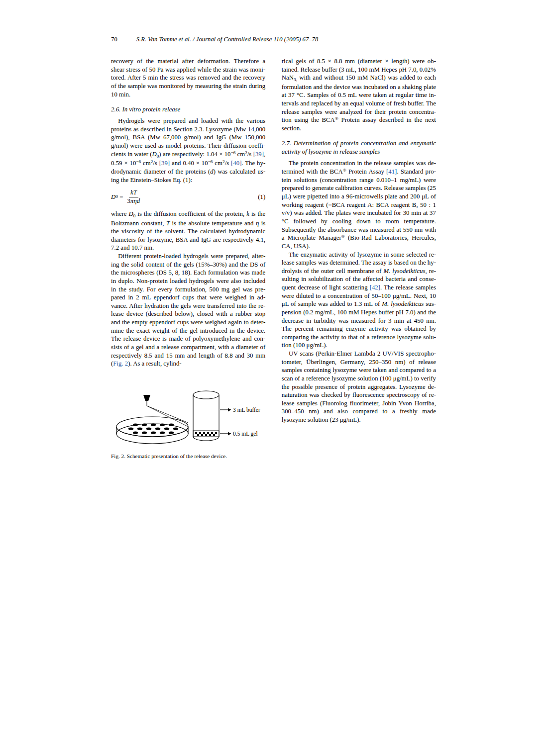70 S.R. Van Tomme et al. / Journal of Controlled Release 110 (2005) 67–78
recovery of the material after deformation. Therefore a shear stress of 50 Pa was applied while the strain was monitored. After 5 min the stress was removed and the recovery of the sample was monitored by measuring the strain during 10 min.
2.6. In vitro protein release
Hydrogels were prepared and loaded with the various proteins as described in Section 2.3. Lysozyme (Mw 14,000 g/mol), BSA (Mw 67,000 g/mol) and IgG (Mw 150,000 g/mol) were used as model proteins. Their diffusion coefficients in water (D 0) are respectively: 1.04 × 10−6 cm2/s [39], 0.59 × 10−6 cm2/s [39] and 0.40 × 10−6 cm2/s [40]. The hydrodynamic diameter of the proteins (d) was calculated using the Einstein–Stokes Eq. (1):
D 0 = kT 3πηd
(1)
where D 0 is the diffusion coefficient of the protein, k is the Boltzmann constant, T is the absolute temperature and η is the viscosity of the solvent. The calculated hydrodynamic diameters for lysozyme, BSA and IgG are respectively 4.1, 7.2 and 10.7 nm.
Different protein-loaded hydrogels were prepared, altering the solid content of the gels (15%–30%) and the DS of the microspheres (DS 5, 8, 18). Each formulation was made in duplo. Non-protein loaded hydrogels were also included in the study. For every formulation, 500 mg gel was prepared in 2 mL eppendorf cups that were weighed in advance. After hydration the gels were transferred into the release device (described below), closed with a rubber stop and the empty eppendorf cups were weighed again to determine the exact weight of the gel introduced in the device. The release device is made of polyoxymethylene and consists of a gel and a release compartment, with a diameter of respectively 8.5 and 15 mm and length of 8.8 and 30 mm (Fig. 2). As a result, cylind-
3 mL buffer 0.5 mL gel
Fig. 2. Schematic presentation of the release device.
rical gels of 8.5 × 8.8 mm (diameter × length) were obtained. Release buffer (3 mL, 100 mM Hepes pH 7.0, 0.02% NaN3, with and without 150 mM NaCl) was added to each formulation and the device was incubated on a shaking plate at 37 °C. Samples of 0.5 mL were taken at regular time intervals and replaced by an equal volume of fresh buffer. The release samples were analyzed for their protein concentration using the BCA® Protein assay described in the next section.
2.7. Determination of protein concentration and enzymatic activity of lysozyme in release samples
The protein concentration in the release samples was determined with the BCA® Protein Assay [41]. Standard protein solutions (concentration range 0.010–1 mg/mL) were prepared to generate calibration curves. Release samples (25 μL) were pipetted into a 96-microwells plate and 200 μL of working reagent (=BCA reagent A: BCA reagent B, 50 : 1 v/v) was added. The plates were incubated for 30 min at 37 °C followed by cooling down to room temperature. Subsequently the absorbance was measured at 550 nm with a Microplate Manager® (Bio-Rad Laboratories, Hercules, CA, USA).
The enzymatic activity of lysozyme in some selected release samples was determined. The assay is based on the hydrolysis of the outer cell membrane of M. lysodeikticus, resulting in solubilization of the affected bacteria and consequent decrease of light scattering [42]. The release samples were diluted to a concentration of 50–100 μg/mL. Next, 10 μL of sample was added to 1.3 mL of M. lysodeikticus suspension (0.2 mg/mL, 100 mM Hepes buffer pH 7.0) and the decrease in turbidity was measured for 3 min at 450 nm. The percent remaining enzyme activity was obtained by comparing the activity to that of a reference lysozyme solution (100 μg/mL).
UV scans (Perkin-Elmer Lambda 2 UV/VIS spectrophotometer, Überlingen, Germany, 250–350 nm) of release samples containing lysozyme were taken and compared to a scan of a reference lysozyme solution (100 μg/mL) to verify the possible presence of protein aggregates. Lysozyme denaturation was checked by fluorescence spectroscopy of release samples (Fluorolog fluorimeter, Jobin Yvon Horriba, 300–450 nm) and also compared to a freshly made lysozyme solution (23 μg/mL).